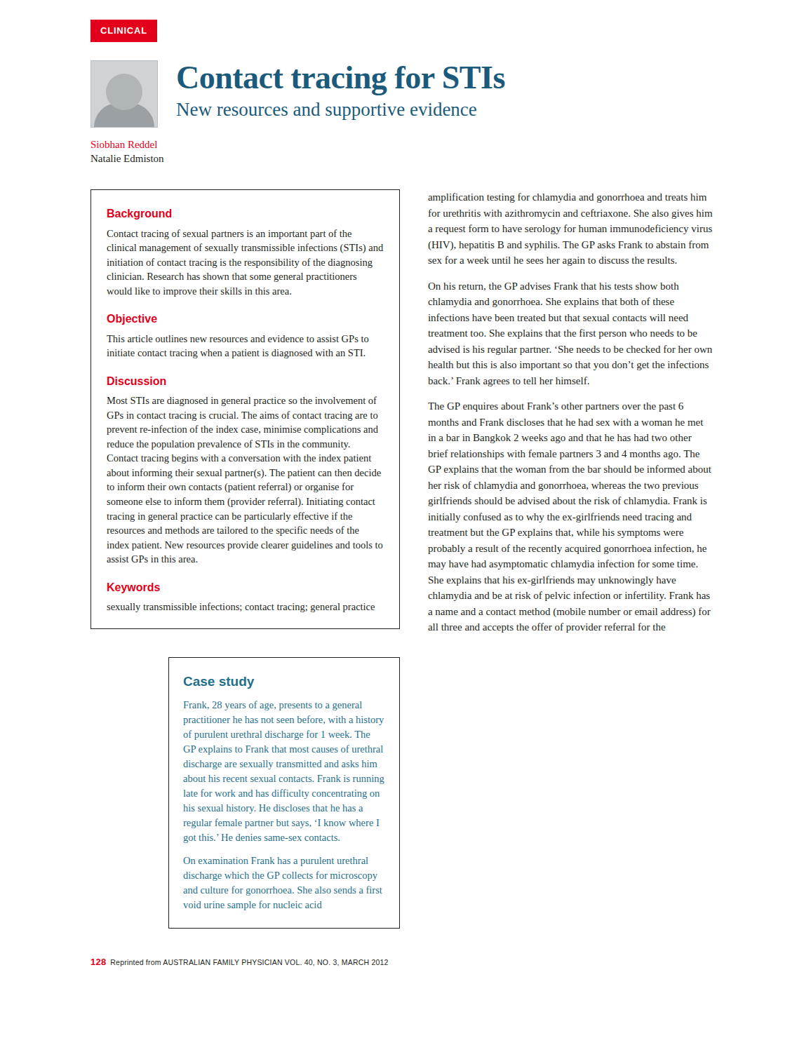Clinical
Contact tracing for STIs
New resources and supportive evidence
Siobhan Reddel
Natalie Edmiston
Background
Contact tracing of sexual partners is an important part of the clinical management of sexually transmissible infections (STIs) and initiation of contact tracing is the responsibility of the diagnosing clinician. Research has shown that some general practitioners would like to improve their skills in this area.
Objective
This article outlines new resources and evidence to assist GPs to initiate contact tracing when a patient is diagnosed with an STI.
Discussion
Most STIs are diagnosed in general practice so the involvement of GPs in contact tracing is crucial. The aims of contact tracing are to prevent re-infection of the index case, minimise complications and reduce the population prevalence of STIs in the community. Contact tracing begins with a conversation with the index patient about informing their sexual partner(s). The patient can then decide to inform their own contacts (patient referral) or organise for someone else to inform them (provider referral). Initiating contact tracing in general practice can be particularly effective if the resources and methods are tailored to the specific needs of the index patient. New resources provide clearer guidelines and tools to assist GPs in this area.
Keywords
sexually transmissible infections; contact tracing; general practice
Case study
Frank, 28 years of age, presents to a general practitioner he has not seen before, with a history of purulent urethral discharge for 1 week. The GP explains to Frank that most causes of urethral discharge are sexually transmitted and asks him about his recent sexual contacts. Frank is running late for work and has difficulty concentrating on his sexual history. He discloses that he has a regular female partner but says, ‘I know where I got this.’ He denies same-sex contacts.
On examination Frank has a purulent urethral discharge which the GP collects for microscopy and culture for gonorrhoea. She also sends a first void urine sample for nucleic acid
amplification testing for chlamydia and gonorrhoea and treats him for urethritis with azithromycin and ceftriaxone. She also gives him a request form to have serology for human immunodeficiency virus (HIV), hepatitis B and syphilis. The GP asks Frank to abstain from sex for a week until he sees her again to discuss the results.
On his return, the GP advises Frank that his tests show both chlamydia and gonorrhoea. She explains that both of these infections have been treated but that sexual contacts will need treatment too. She explains that the first person who needs to be advised is his regular partner. ‘She needs to be checked for her own health but this is also important so that you don’t get the infections back.’ Frank agrees to tell her himself.
The GP enquires about Frank’s other partners over the past 6 months and Frank discloses that he had sex with a woman he met in a bar in Bangkok 2 weeks ago and that he has had two other brief relationships with female partners 3 and 4 months ago. The GP explains that the woman from the bar should be informed about her risk of chlamydia and gonorrhoea, whereas the two previous girlfriends should be advised about the risk of chlamydia. Frank is initially confused as to why the ex-girlfriends need tracing and treatment but the GP explains that, while his symptoms were probably a result of the recently acquired gonorrhoea infection, he may have had asymptomatic chlamydia infection for some time. She explains that his ex-girlfriends may unknowingly have chlamydia and be at risk of pelvic infection or infertility. Frank has a name and a contact method (mobile number or email address) for all three and accepts the offer of provider referral for the
128 Reprinted from AUSTRALIAN FAMILY PHYSICIAN VOL. 40, NO. 3, MARCH 2012